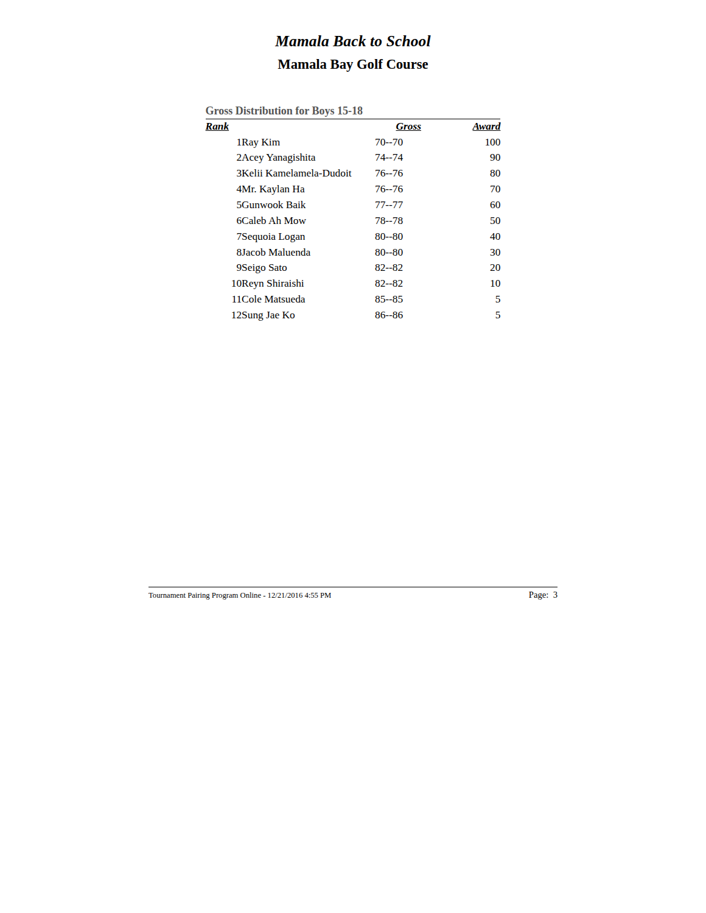Mamala Back to School
Mamala Bay Golf Course
Gross Distribution for Boys 15-18
| Rank | | Gross | Award |
| --- | --- | --- | --- |
| 1 | Ray Kim | 70--70 | 100 |
| 2 | Acey Yanagishita | 74--74 | 90 |
| 3 | Kelii Kamelamela-Dudoit | 76--76 | 80 |
| 4 | Mr. Kaylan Ha | 76--76 | 70 |
| 5 | Gunwook Baik | 77--77 | 60 |
| 6 | Caleb Ah Mow | 78--78 | 50 |
| 7 | Sequoia Logan | 80--80 | 40 |
| 8 | Jacob Maluenda | 80--80 | 30 |
| 9 | Seigo Sato | 82--82 | 20 |
| 10 | Reyn Shiraishi | 82--82 | 10 |
| 11 | Cole Matsueda | 85--85 | 5 |
| 12 | Sung Jae Ko | 86--86 | 5 |
Tournament Pairing Program Online - 12/21/2016 4:55 PM
Page: 3